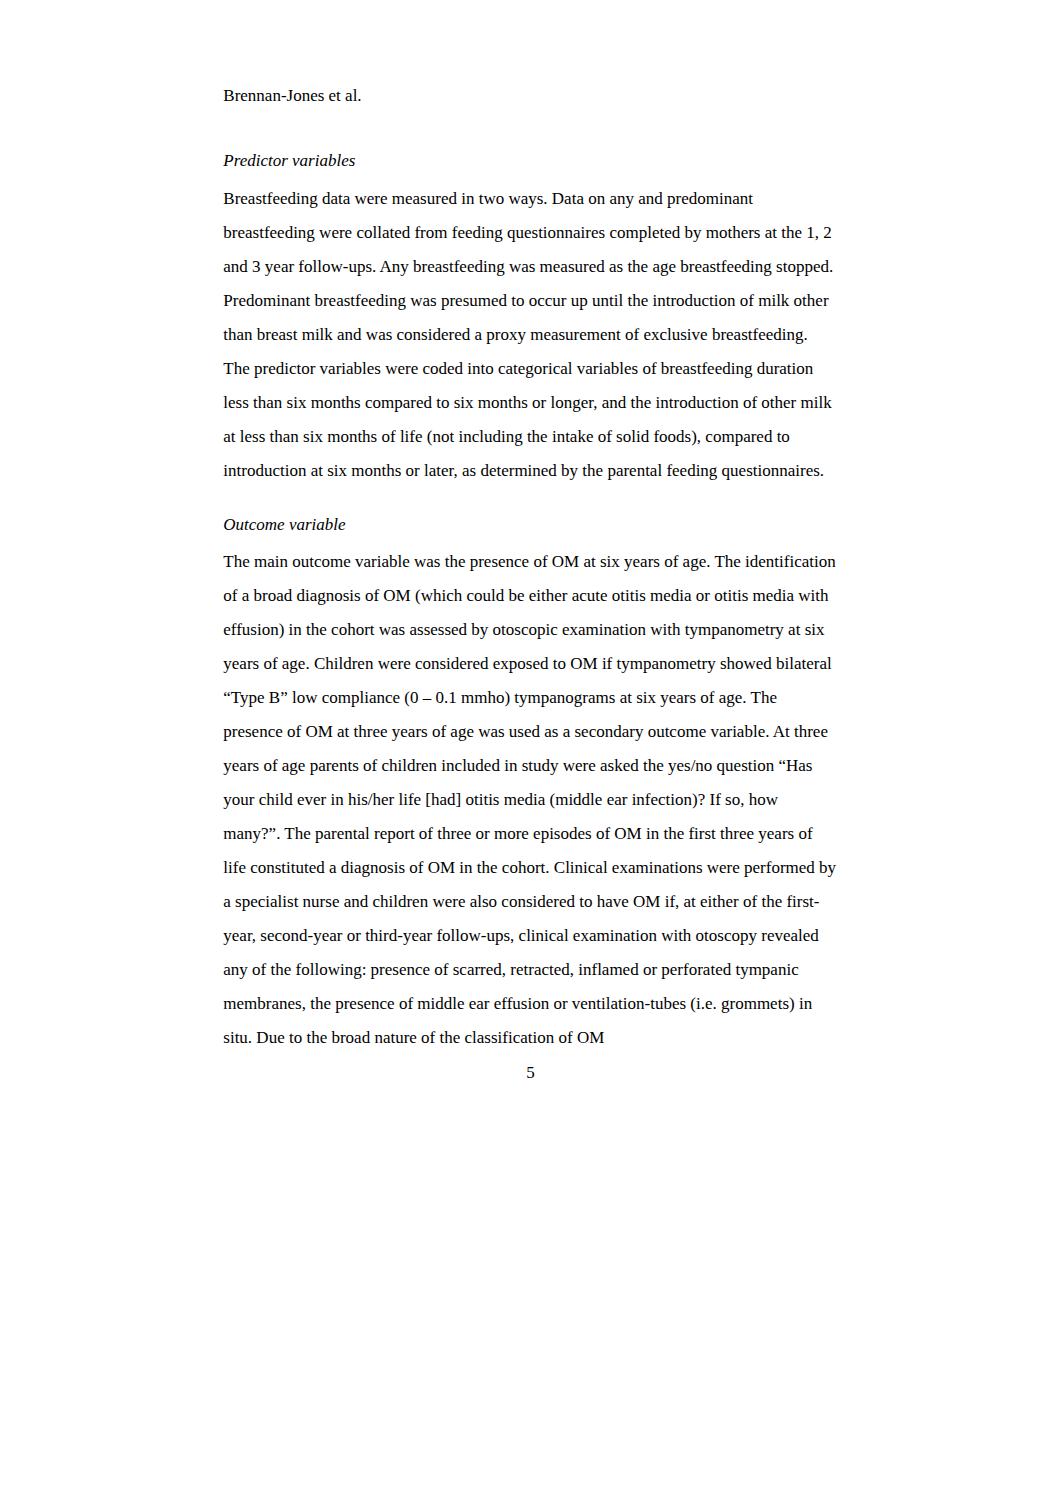Brennan-Jones et al.
Predictor variables
Breastfeeding data were measured in two ways. Data on any and predominant breastfeeding were collated from feeding questionnaires completed by mothers at the 1, 2 and 3 year follow-ups. Any breastfeeding was measured as the age breastfeeding stopped. Predominant breastfeeding was presumed to occur up until the introduction of milk other than breast milk and was considered a proxy measurement of exclusive breastfeeding. The predictor variables were coded into categorical variables of breastfeeding duration less than six months compared to six months or longer, and the introduction of other milk at less than six months of life (not including the intake of solid foods), compared to introduction at six months or later, as determined by the parental feeding questionnaires.
Outcome variable
The main outcome variable was the presence of OM at six years of age. The identification of a broad diagnosis of OM (which could be either acute otitis media or otitis media with effusion) in the cohort was assessed by otoscopic examination with tympanometry at six years of age. Children were considered exposed to OM if tympanometry showed bilateral “Type B” low compliance (0 – 0.1 mmho) tympanograms at six years of age. The presence of OM at three years of age was used as a secondary outcome variable. At three years of age parents of children included in study were asked the yes/no question “Has your child ever in his/her life [had] otitis media (middle ear infection)? If so, how many?”. The parental report of three or more episodes of OM in the first three years of life constituted a diagnosis of OM in the cohort. Clinical examinations were performed by a specialist nurse and children were also considered to have OM if, at either of the first-year, second-year or third-year follow-ups, clinical examination with otoscopy revealed any of the following: presence of scarred, retracted, inflamed or perforated tympanic membranes, the presence of middle ear effusion or ventilation-tubes (i.e. grommets) in situ. Due to the broad nature of the classification of OM
5